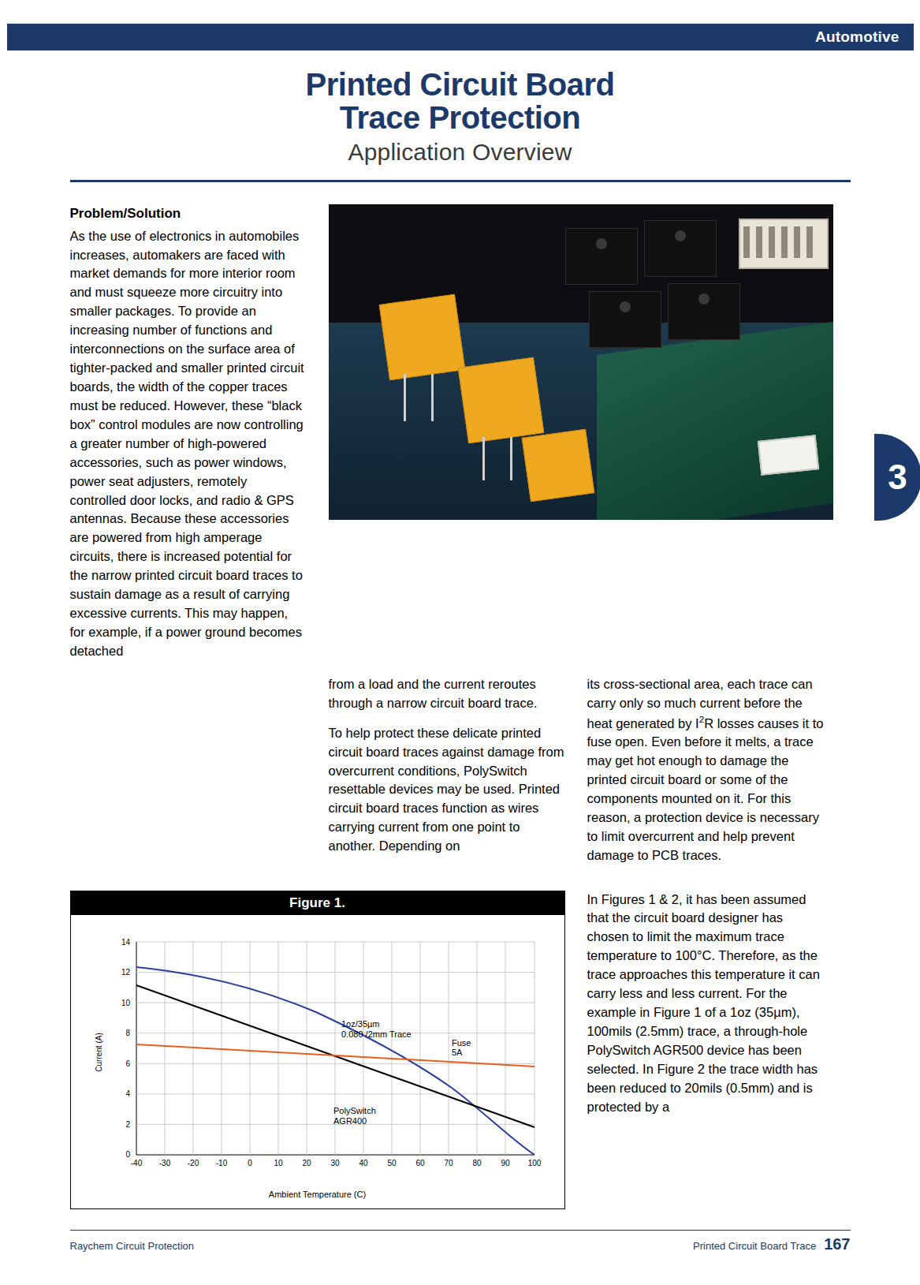Automotive
Printed Circuit Board
Trace Protection
Application Overview
3
Problem/Solution
As the use of electronics in automobiles increases, automakers are faced with market demands for more interior room and must squeeze more circuitry into smaller packages. To provide an increasing number of functions and interconnections on the surface area of tighter-packed and smaller printed circuit boards, the width of the copper traces must be reduced. However, these “black box” control modules are now controlling a greater number of high-powered accessories, such as power windows, power seat adjusters, remotely controlled door locks, and radio & GPS antennas. Because these accessories are powered from high amperage circuits, there is increased potential for the narrow printed circuit board traces to sustain damage as a result of carrying excessive currents. This may happen, for example, if a power ground becomes detached
from a load and the current reroutes through a narrow circuit board trace.
To help protect these delicate printed circuit board traces against damage from overcurrent conditions, PolySwitch resettable devices may be used. Printed circuit board traces function as wires carrying current from one point to another. Depending on
its cross-sectional area, each trace can carry only so much current before the heat generated by I2R losses causes it to fuse open. Even before it melts, a trace may get hot enough to damage the printed circuit board or some of the components mounted on it. For this reason, a protection device is necessary to limit overcurrent and help prevent damage to PCB traces.
Figure 1.
14 12 10 8 6 4 2 0 -40 -30 -20 -10 0 10 20 30 40 50 60 70 80 90 100 Current (A) 1oz/35µm 0.080 /2mm Trace Fuse 5A PolySwitch AGR400
Ambient Temperature (C)
In Figures 1 & 2, it has been assumed that the circuit board designer has chosen to limit the maximum trace temperature to 100°C. Therefore, as the trace approaches this temperature it can carry less and less current. For the example in Figure 1 of a 1oz (35µm), 100mils (2.5mm) trace, a through-hole PolySwitch AGR500 device has been selected. In Figure 2 the trace width has been reduced to 20mils (0.5mm) and is protected by a
Raychem Circuit Protection
Printed Circuit Board Trace 167